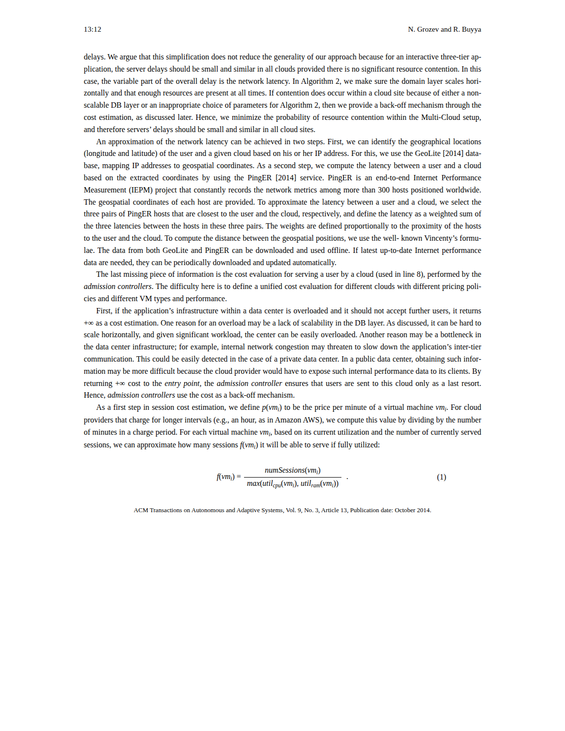13:12 N. Grozev and R. Buyya
delays. We argue that this simplification does not reduce the generality of our approach because for an interactive three-tier application, the server delays should be small and similar in all clouds provided there is no significant resource contention. In this case, the variable part of the overall delay is the network latency. In Algorithm 2, we make sure the domain layer scales horizontally and that enough resources are present at all times. If contention does occur within a cloud site because of either a nonscalable DB layer or an inappropriate choice of parameters for Algorithm 2, then we provide a back-off mechanism through the cost estimation, as discussed later. Hence, we minimize the probability of resource contention within the Multi-Cloud setup, and therefore servers’ delays should be small and similar in all cloud sites.
An approximation of the network latency can be achieved in two steps. First, we can identify the geographical locations (longitude and latitude) of the user and a given cloud based on his or her IP address. For this, we use the GeoLite [2014] database, mapping IP addresses to geospatial coordinates. As a second step, we compute the latency between a user and a cloud based on the extracted coordinates by using the PingER [2014] service. PingER is an end-to-end Internet Performance Measurement (IEPM) project that constantly records the network metrics among more than 300 hosts positioned worldwide. The geospatial coordinates of each host are provided. To approximate the latency between a user and a cloud, we select the three pairs of PingER hosts that are closest to the user and the cloud, respectively, and define the latency as a weighted sum of the three latencies between the hosts in these three pairs. The weights are defined proportionally to the proximity of the hosts to the user and the cloud. To compute the distance between the geospatial positions, we use the well- known Vincenty’s formulae. The data from both GeoLite and PingER can be downloaded and used offline. If latest up-to-date Internet performance data are needed, they can be periodically downloaded and updated automatically.
The last missing piece of information is the cost evaluation for serving a user by a cloud (used in line 8), performed by the admission controllers. The difficulty here is to define a unified cost evaluation for different clouds with different pricing policies and different VM types and performance.
First, if the application’s infrastructure within a data center is overloaded and it should not accept further users, it returns +∞ as a cost estimation. One reason for an overload may be a lack of scalability in the DB layer. As discussed, it can be hard to scale horizontally, and given significant workload, the center can be easily overloaded. Another reason may be a bottleneck in the data center infrastructure; for example, internal network congestion may threaten to slow down the application’s inter-tier communication. This could be easily detected in the case of a private data center. In a public data center, obtaining such information may be more difficult because the cloud provider would have to expose such internal performance data to its clients. By returning +∞ cost to the entry point, the admission controller ensures that users are sent to this cloud only as a last resort. Hence, admission controllers use the cost as a back-off mechanism.
As a first step in session cost estimation, we define p(vmi) to be the price per minute of a virtual machine vmi. For cloud providers that charge for longer intervals (e.g., an hour, as in Amazon AWS), we compute this value by dividing by the number of minutes in a charge period. For each virtual machine vmi, based on its current utilization and the number of currently served sessions, we can approximate how many sessions f(vmi) it will be able to serve if fully utilized:
f(vmi) = numSessions(vmi) max(utilcpu(vmi), utilram(vmi)) . (1)
ACM Transactions on Autonomous and Adaptive Systems, Vol. 9, No. 3, Article 13, Publication date: October 2014.